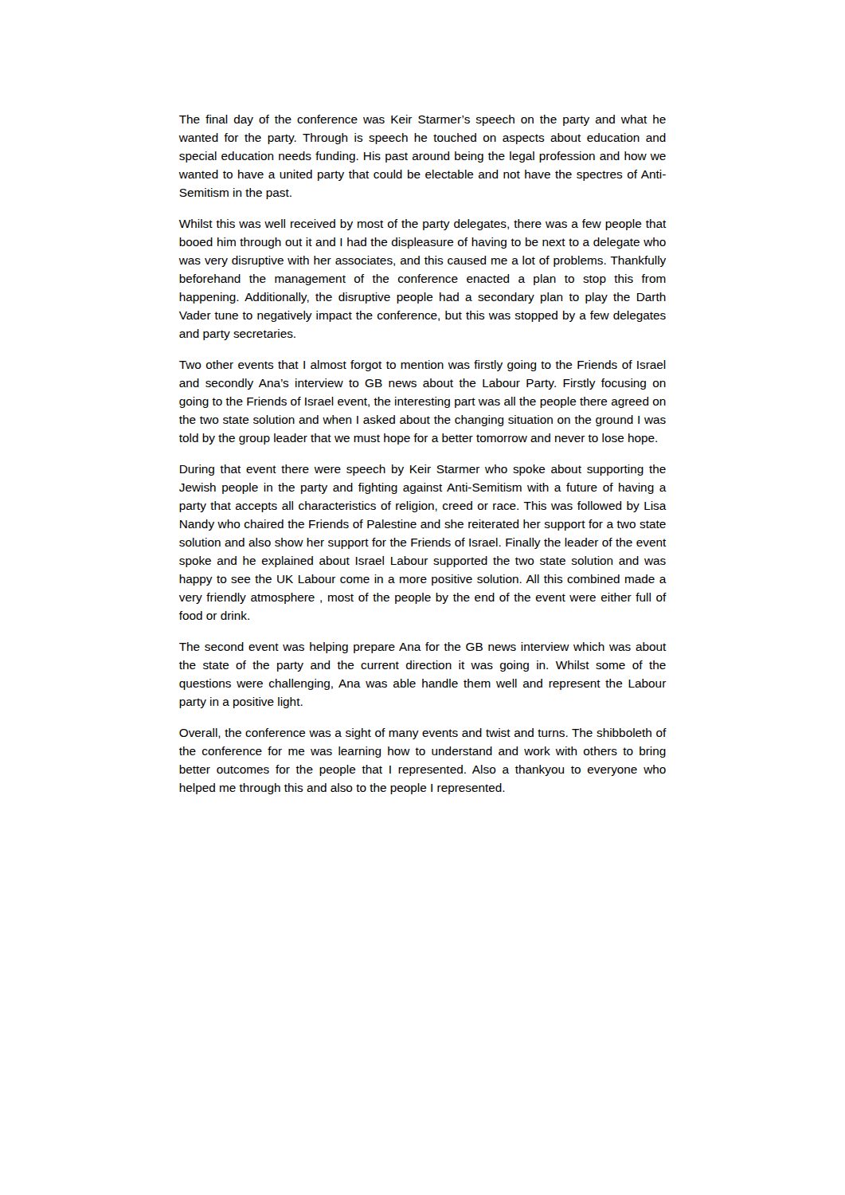The final day of the conference was Keir Starmer’s speech on the party and what he wanted for the party. Through is speech he touched on aspects about education and special education needs funding. His past around being the legal profession and how we wanted to have a united party that could be electable and not have the spectres of Anti-Semitism in the past.
Whilst this was well received by most of the party delegates, there was a few people that booed him through out it and I had the displeasure of having to be next to a delegate who was very disruptive with her associates, and this caused me a lot of problems. Thankfully beforehand the management of the conference enacted a plan to stop this from happening. Additionally, the disruptive people had a secondary plan to play the Darth Vader tune to negatively impact the conference, but this was stopped by a few delegates and party secretaries.
Two other events that I almost forgot to mention was firstly going to the Friends of Israel and secondly Ana’s interview to GB news about the Labour Party. Firstly focusing on going to the Friends of Israel event, the interesting part was all the people there agreed on the two state solution and when I asked about the changing situation on the ground I was told by the group leader that we must hope for a better tomorrow and never to lose hope.
During that event there were speech by Keir Starmer who spoke about supporting the Jewish people in the party and fighting against Anti-Semitism with a future of having a party that accepts all characteristics of religion, creed or race. This was followed by Lisa Nandy who chaired the Friends of Palestine and she reiterated her support for a two state solution and also show her support for the Friends of Israel. Finally the leader of the event spoke and he explained about Israel Labour supported the two state solution and was happy to see the UK Labour come in a more positive solution. All this combined made a very friendly atmosphere , most of the people by the end of the event were either full of food or drink.
The second event was helping prepare Ana for the GB news interview which was about the state of the party and the current direction it was going in. Whilst some of the questions were challenging, Ana was able handle them well and represent the Labour party in a positive light.
Overall, the conference was a sight of many events and twist and turns. The shibboleth of the conference for me was learning how to understand and work with others to bring better outcomes for the people that I represented. Also a thankyou to everyone who helped me through this and also to the people I represented.